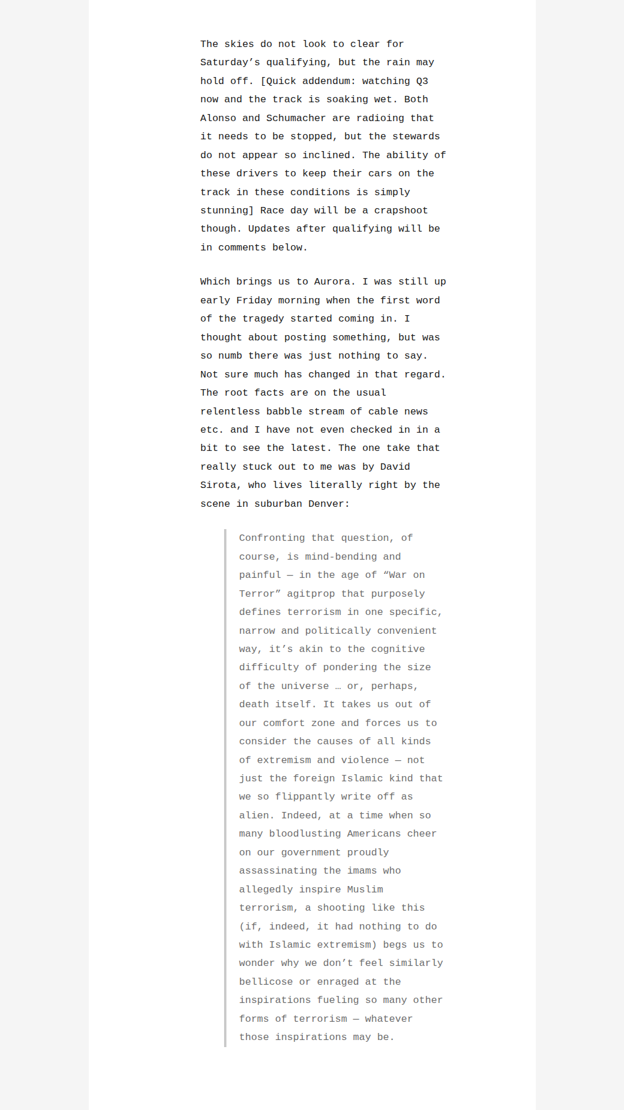The skies do not look to clear for Saturday’s qualifying, but the rain may hold off. [Quick addendum: watching Q3 now and the track is soaking wet. Both Alonso and Schumacher are radioing that it needs to be stopped, but the stewards do not appear so inclined. The ability of these drivers to keep their cars on the track in these conditions is simply stunning] Race day will be a crapshoot though. Updates after qualifying will be in comments below.
Which brings us to Aurora. I was still up early Friday morning when the first word of the tragedy started coming in. I thought about posting something, but was so numb there was just nothing to say. Not sure much has changed in that regard. The root facts are on the usual relentless babble stream of cable news etc. and I have not even checked in in a bit to see the latest. The one take that really stuck out to me was by David Sirota, who lives literally right by the scene in suburban Denver:
Confronting that question, of course, is mind-bending and painful — in the age of “War on Terror” agitprop that purposely defines terrorism in one specific, narrow and politically convenient way, it’s akin to the cognitive difficulty of pondering the size of the universe … or, perhaps, death itself. It takes us out of our comfort zone and forces us to consider the causes of all kinds of extremism and violence — not just the foreign Islamic kind that we so flippantly write off as alien. Indeed, at a time when so many bloodlusting Americans cheer on our government proudly assassinating the imams who allegedly inspire Muslim terrorism, a shooting like this (if, indeed, it had nothing to do with Islamic extremism) begs us to wonder why we don’t feel similarly bellicose or enraged at the inspirations fueling so many other forms of terrorism — whatever those inspirations may be.